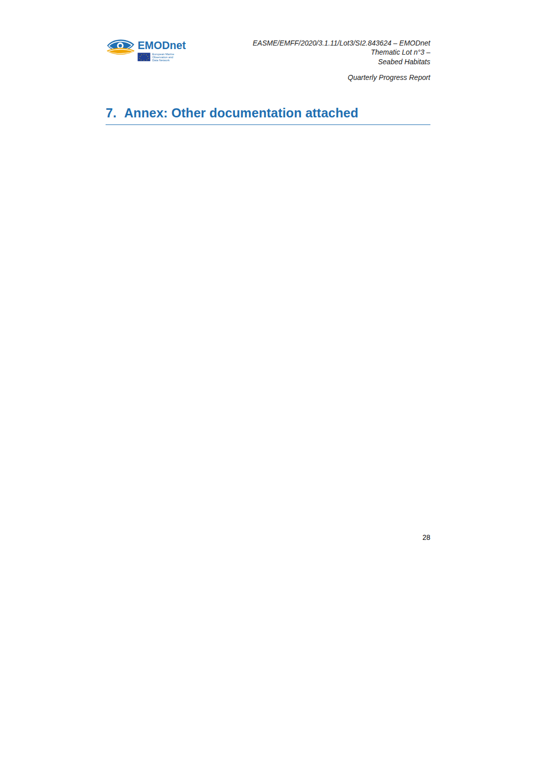EMODnet European Marine Observation and Data Network
EASME/EMFF/2020/3.1.11/Lot3/SI2.843624 – EMODnet Thematic Lot n°3 – Seabed Habitats Quarterly Progress Report
7. Annex: Other documentation attached
28